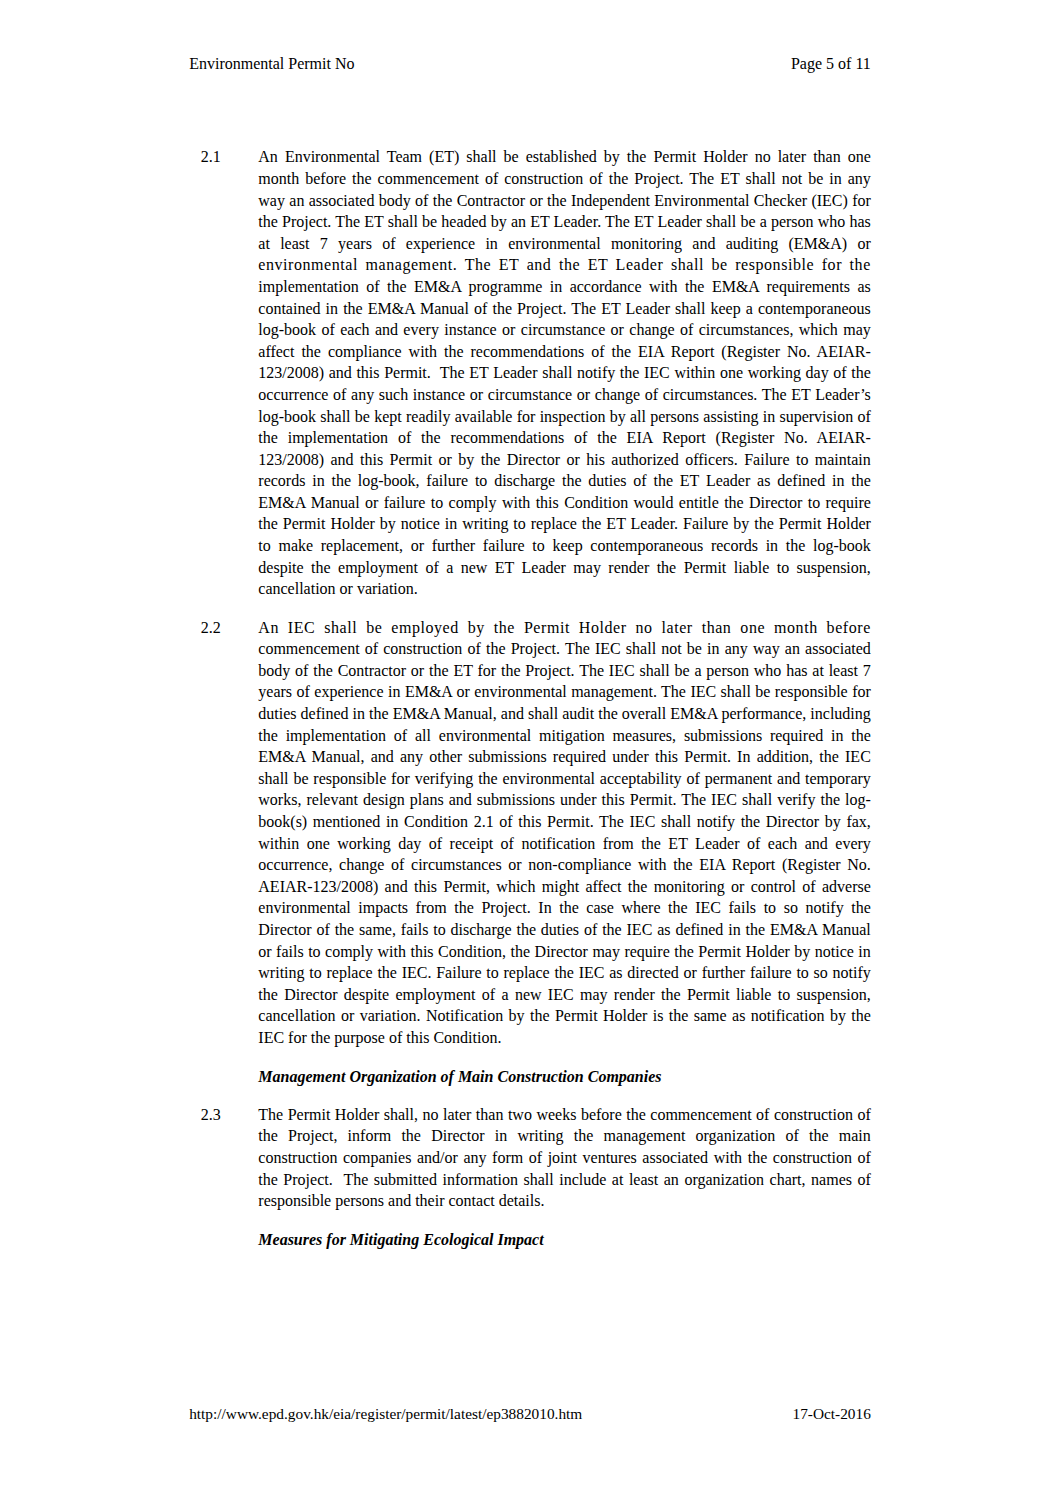Environmental Permit No
Page 5 of 11
2.1
An Environmental Team (ET) shall be established by the Permit Holder no later than one month before the commencement of construction of the Project. The ET shall not be in any way an associated body of the Contractor or the Independent Environmental Checker (IEC) for the Project. The ET shall be headed by an ET Leader. The ET Leader shall be a person who has at least 7 years of experience in environmental monitoring and auditing (EM&A) or environmental management. The ET and the ET Leader shall be responsible for the implementation of the EM&A programme in accordance with the EM&A requirements as contained in the EM&A Manual of the Project. The ET Leader shall keep a contemporaneous log-book of each and every instance or circumstance or change of circumstances, which may affect the compliance with the recommendations of the EIA Report (Register No. AEIAR-123/2008) and this Permit. The ET Leader shall notify the IEC within one working day of the occurrence of any such instance or circumstance or change of circumstances. The ET Leader’s log-book shall be kept readily available for inspection by all persons assisting in supervision of the implementation of the recommendations of the EIA Report (Register No. AEIAR-123/2008) and this Permit or by the Director or his authorized officers. Failure to maintain records in the log-book, failure to discharge the duties of the ET Leader as defined in the EM&A Manual or failure to comply with this Condition would entitle the Director to require the Permit Holder by notice in writing to replace the ET Leader. Failure by the Permit Holder to make replacement, or further failure to keep contemporaneous records in the log-book despite the employment of a new ET Leader may render the Permit liable to suspension, cancellation or variation.
2.2
An IEC shall be employed by the Permit Holder no later than one month before commencement of construction of the Project. The IEC shall not be in any way an associated body of the Contractor or the ET for the Project. The IEC shall be a person who has at least 7 years of experience in EM&A or environmental management. The IEC shall be responsible for duties defined in the EM&A Manual, and shall audit the overall EM&A performance, including the implementation of all environmental mitigation measures, submissions required in the EM&A Manual, and any other submissions required under this Permit. In addition, the IEC shall be responsible for verifying the environmental acceptability of permanent and temporary works, relevant design plans and submissions under this Permit. The IEC shall verify the log-book(s) mentioned in Condition 2.1 of this Permit. The IEC shall notify the Director by fax, within one working day of receipt of notification from the ET Leader of each and every occurrence, change of circumstances or non-compliance with the EIA Report (Register No. AEIAR-123/2008) and this Permit, which might affect the monitoring or control of adverse environmental impacts from the Project. In the case where the IEC fails to so notify the Director of the same, fails to discharge the duties of the IEC as defined in the EM&A Manual or fails to comply with this Condition, the Director may require the Permit Holder by notice in writing to replace the IEC. Failure to replace the IEC as directed or further failure to so notify the Director despite employment of a new IEC may render the Permit liable to suspension, cancellation or variation. Notification by the Permit Holder is the same as notification by the IEC for the purpose of this Condition.
Management Organization of Main Construction Companies
2.3
The Permit Holder shall, no later than two weeks before the commencement of construction of the Project, inform the Director in writing the management organization of the main construction companies and/or any form of joint ventures associated with the construction of the Project. The submitted information shall include at least an organization chart, names of responsible persons and their contact details.
Measures for Mitigating Ecological Impact
http://www.epd.gov.hk/eia/register/permit/latest/ep3882010.htm
17-Oct-2016